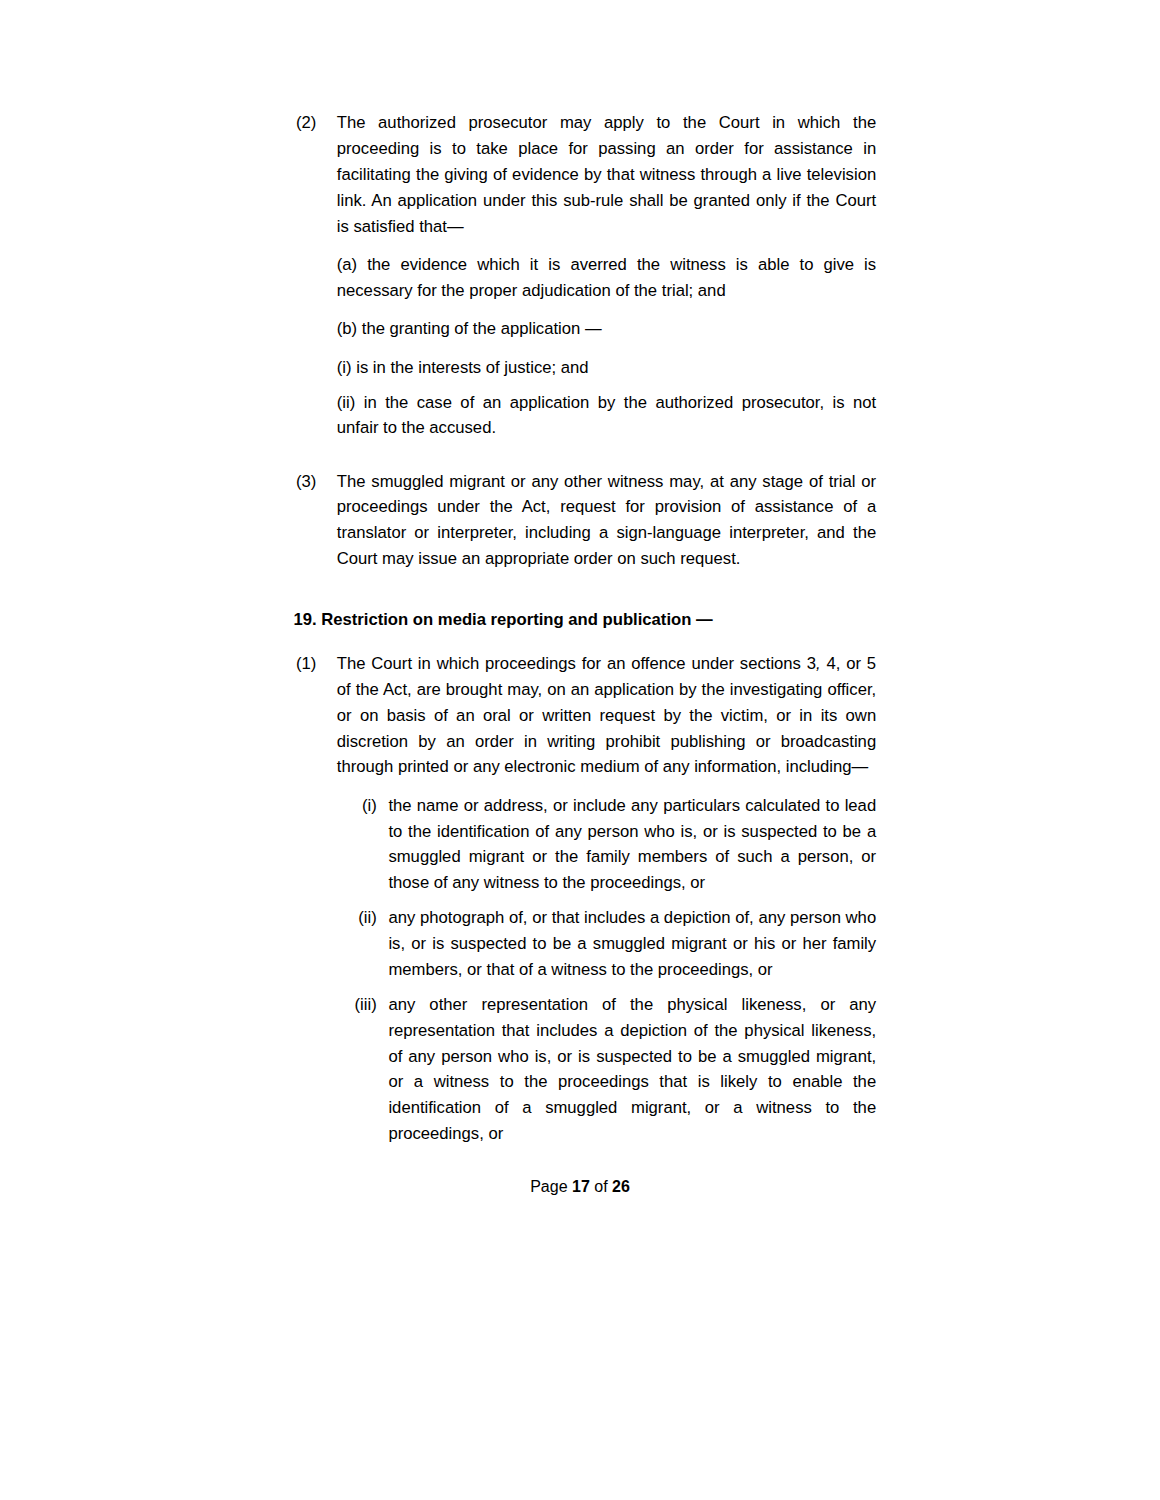(2)
The authorized prosecutor may apply to the Court in which the proceeding is to take place for passing an order for assistance in facilitating the giving of evidence by that witness through a live television link. An application under this sub-rule shall be granted only if the Court is satisfied that—
(a) the evidence which it is averred the witness is able to give is necessary for the proper adjudication of the trial; and
(b) the granting of the application —
(i) is in the interests of justice; and
(ii) in the case of an application by the authorized prosecutor, is not unfair to the accused.
(3)
The smuggled migrant or any other witness may, at any stage of trial or proceedings under the Act, request for provision of assistance of a translator or interpreter, including a sign-language interpreter, and the Court may issue an appropriate order on such request.
19. Restriction on media reporting and publication —
(1)
The Court in which proceedings for an offence under sections 3, 4, or 5 of the Act, are brought may, on an application by the investigating officer, or on basis of an oral or written request by the victim, or in its own discretion by an order in writing prohibit publishing or broadcasting through printed or any electronic medium of any information, including—
(i) the name or address, or include any particulars calculated to lead to the identification of any person who is, or is suspected to be a smuggled migrant or the family members of such a person, or those of any witness to the proceedings, or
(ii) any photograph of, or that includes a depiction of, any person who is, or is suspected to be a smuggled migrant or his or her family members, or that of a witness to the proceedings, or
(iii) any other representation of the physical likeness, or any representation that includes a depiction of the physical likeness, of any person who is, or is suspected to be a smuggled migrant, or a witness to the proceedings that is likely to enable the identification of a smuggled migrant, or a witness to the proceedings, or
Page 17 of 26